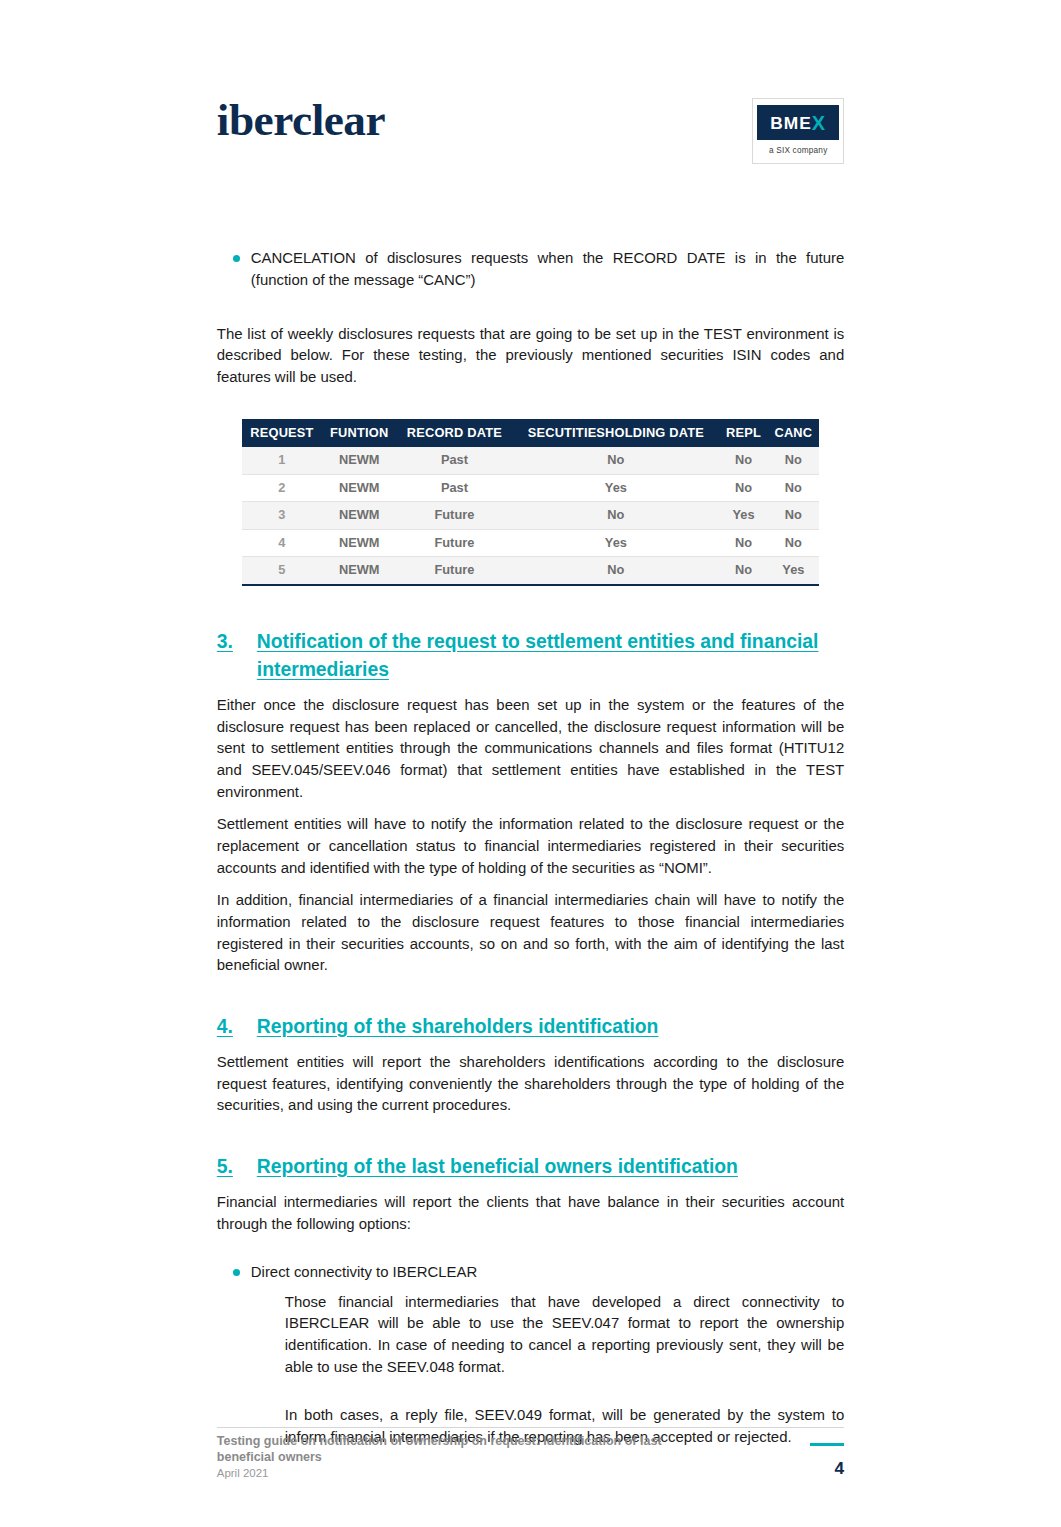iberclear
BMEX
a SIX company
CANCELATION of disclosures requests when the RECORD DATE is in the future (function of the message “CANC”)
The list of weekly disclosures requests that are going to be set up in the TEST environment is described below. For these testing, the previously mentioned securities ISIN codes and features will be used.
| REQUEST | FUNTION | RECORD DATE | SECUTITIESHOLDING DATE | REPL | CANC |
| --- | --- | --- | --- | --- | --- |
| 1 | NEWM | Past | No | No | No |
| 2 | NEWM | Past | Yes | No | No |
| 3 | NEWM | Future | No | Yes | No |
| 4 | NEWM | Future | Yes | No | No |
| 5 | NEWM | Future | No | No | Yes |
3. Notification of the request to settlement entities and financial intermediaries
Either once the disclosure request has been set up in the system or the features of the disclosure request has been replaced or cancelled, the disclosure request information will be sent to settlement entities through the communications channels and files format (HTITU12 and SEEV.045/SEEV.046 format) that settlement entities have established in the TEST environment.
Settlement entities will have to notify the information related to the disclosure request or the replacement or cancellation status to financial intermediaries registered in their securities accounts and identified with the type of holding of the securities as “NOMI”.
In addition, financial intermediaries of a financial intermediaries chain will have to notify the information related to the disclosure request features to those financial intermediaries registered in their securities accounts, so on and so forth, with the aim of identifying the last beneficial owner.
4. Reporting of the shareholders identification
Settlement entities will report the shareholders identifications according to the disclosure request features, identifying conveniently the shareholders through the type of holding of the securities, and using the current procedures.
5. Reporting of the last beneficial owners identification
Financial intermediaries will report the clients that have balance in their securities account through the following options:
Direct connectivity to IBERCLEAR
Those financial intermediaries that have developed a direct connectivity to IBERCLEAR will be able to use the SEEV.047 format to report the ownership identification. In case of needing to cancel a reporting previously sent, they will be able to use the SEEV.048 format.
In both cases, a reply file, SEEV.049 format, will be generated by the system to inform financial intermediaries if the reporting has been accepted or rejected.
Testing guide on notification of ownership on request: Identification of last
beneficial owners
April 2021
4